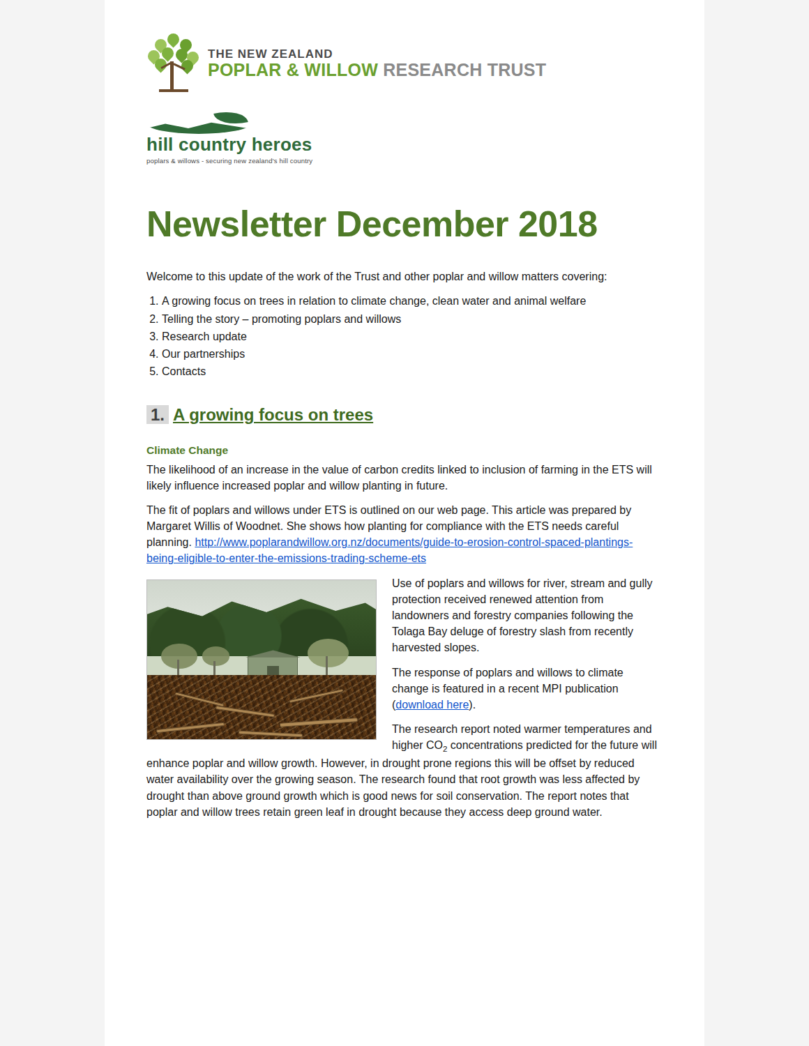THE NEW ZEALAND
POPLAR & WILLOW RESEARCH TRUST
hill country heroes
poplars & willows - securing new zealand's hill country
Newsletter December 2018
Welcome to this update of the work of the Trust and other poplar and willow matters covering:
A growing focus on trees in relation to climate change, clean water and animal welfare
Telling the story – promoting poplars and willows
Research update
Our partnerships
Contacts
1. A growing focus on trees
Climate Change
The likelihood of an increase in the value of carbon credits linked to inclusion of farming in the ETS will likely influence increased poplar and willow planting in future.
The fit of poplars and willows under ETS is outlined on our web page. This article was prepared by Margaret Willis of Woodnet. She shows how planting for compliance with the ETS needs careful planning. http://www.poplarandwillow.org.nz/documents/guide-to-erosion-control-spaced-plantings-being-eligible-to-enter-the-emissions-trading-scheme-ets
Use of poplars and willows for river, stream and gully protection received renewed attention from landowners and forestry companies following the Tolaga Bay deluge of forestry slash from recently harvested slopes.
The response of poplars and willows to climate change is featured in a recent MPI publication (download here).
The research report noted warmer temperatures and higher CO2 concentrations predicted for the future will enhance poplar and willow growth. However, in drought prone regions this will be offset by reduced water availability over the growing season. The research found that root growth was less affected by drought than above ground growth which is good news for soil conservation. The report notes that poplar and willow trees retain green leaf in drought because they access deep ground water.